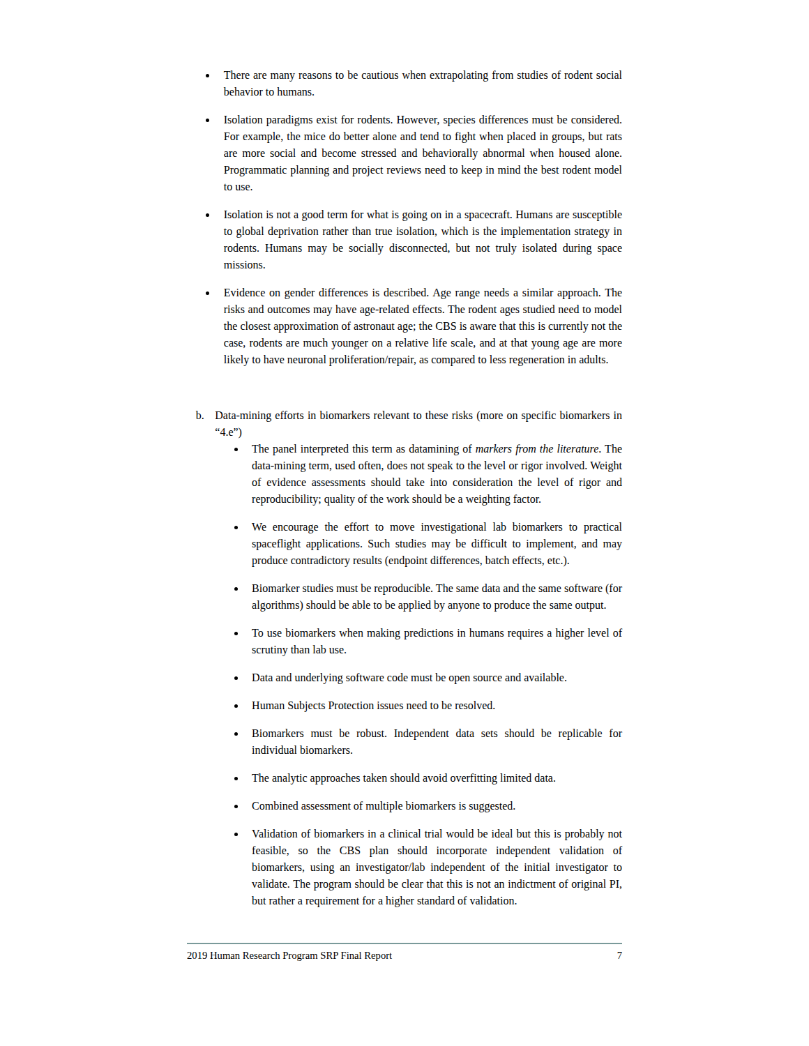There are many reasons to be cautious when extrapolating from studies of rodent social behavior to humans.
Isolation paradigms exist for rodents. However, species differences must be considered. For example, the mice do better alone and tend to fight when placed in groups, but rats are more social and become stressed and behaviorally abnormal when housed alone. Programmatic planning and project reviews need to keep in mind the best rodent model to use.
Isolation is not a good term for what is going on in a spacecraft. Humans are susceptible to global deprivation rather than true isolation, which is the implementation strategy in rodents. Humans may be socially disconnected, but not truly isolated during space missions.
Evidence on gender differences is described. Age range needs a similar approach. The risks and outcomes may have age-related effects. The rodent ages studied need to model the closest approximation of astronaut age; the CBS is aware that this is currently not the case, rodents are much younger on a relative life scale, and at that young age are more likely to have neuronal proliferation/repair, as compared to less regeneration in adults.
Data-mining efforts in biomarkers relevant to these risks (more on specific biomarkers in “4.e”)
The panel interpreted this term as datamining of markers from the literature. The data-mining term, used often, does not speak to the level or rigor involved. Weight of evidence assessments should take into consideration the level of rigor and reproducibility; quality of the work should be a weighting factor.
We encourage the effort to move investigational lab biomarkers to practical spaceflight applications. Such studies may be difficult to implement, and may produce contradictory results (endpoint differences, batch effects, etc.).
Biomarker studies must be reproducible. The same data and the same software (for algorithms) should be able to be applied by anyone to produce the same output.
To use biomarkers when making predictions in humans requires a higher level of scrutiny than lab use.
Data and underlying software code must be open source and available.
Human Subjects Protection issues need to be resolved.
Biomarkers must be robust. Independent data sets should be replicable for individual biomarkers.
The analytic approaches taken should avoid overfitting limited data.
Combined assessment of multiple biomarkers is suggested.
Validation of biomarkers in a clinical trial would be ideal but this is probably not feasible, so the CBS plan should incorporate independent validation of biomarkers, using an investigator/lab independent of the initial investigator to validate. The program should be clear that this is not an indictment of original PI, but rather a requirement for a higher standard of validation.
2019 Human Research Program SRP Final Report
7